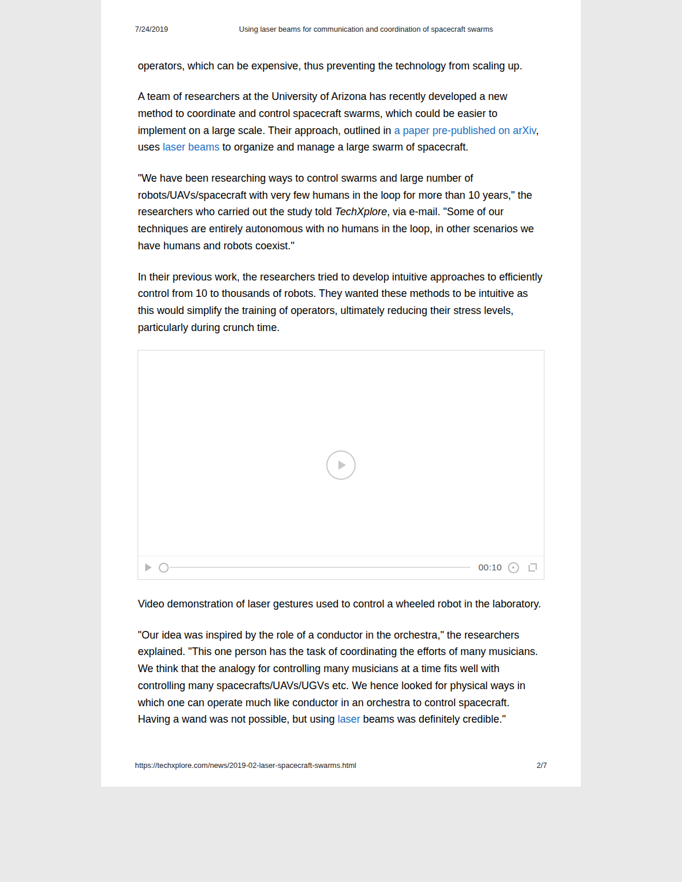7/24/2019
Using laser beams for communication and coordination of spacecraft swarms
operators, which can be expensive, thus preventing the technology from scaling up.
A team of researchers at the University of Arizona has recently developed a new method to coordinate and control spacecraft swarms, which could be easier to implement on a large scale. Their approach, outlined in a paper pre-published on arXiv, uses laser beams to organize and manage a large swarm of spacecraft.
"We have been researching ways to control swarms and large number of robots/UAVs/spacecraft with very few humans in the loop for more than 10 years," the researchers who carried out the study told TechXplore, via e-mail. "Some of our techniques are entirely autonomous with no humans in the loop, in other scenarios we have humans and robots coexist."
In their previous work, the researchers tried to develop intuitive approaches to efficiently control from 10 to thousands of robots. They wanted these methods to be intuitive as this would simplify the training of operators, ultimately reducing their stress levels, particularly during crunch time.
00:10
Video demonstration of laser gestures used to control a wheeled robot in the laboratory.
"Our idea was inspired by the role of a conductor in the orchestra," the researchers explained. "This one person has the task of coordinating the efforts of many musicians. We think that the analogy for controlling many musicians at a time fits well with controlling many spacecrafts/UAVs/UGVs etc. We hence looked for physical ways in which one can operate much like conductor in an orchestra to control spacecraft. Having a wand was not possible, but using laser beams was definitely credible."
https://techxplore.com/news/2019-02-laser-spacecraft-swarms.html
2/7